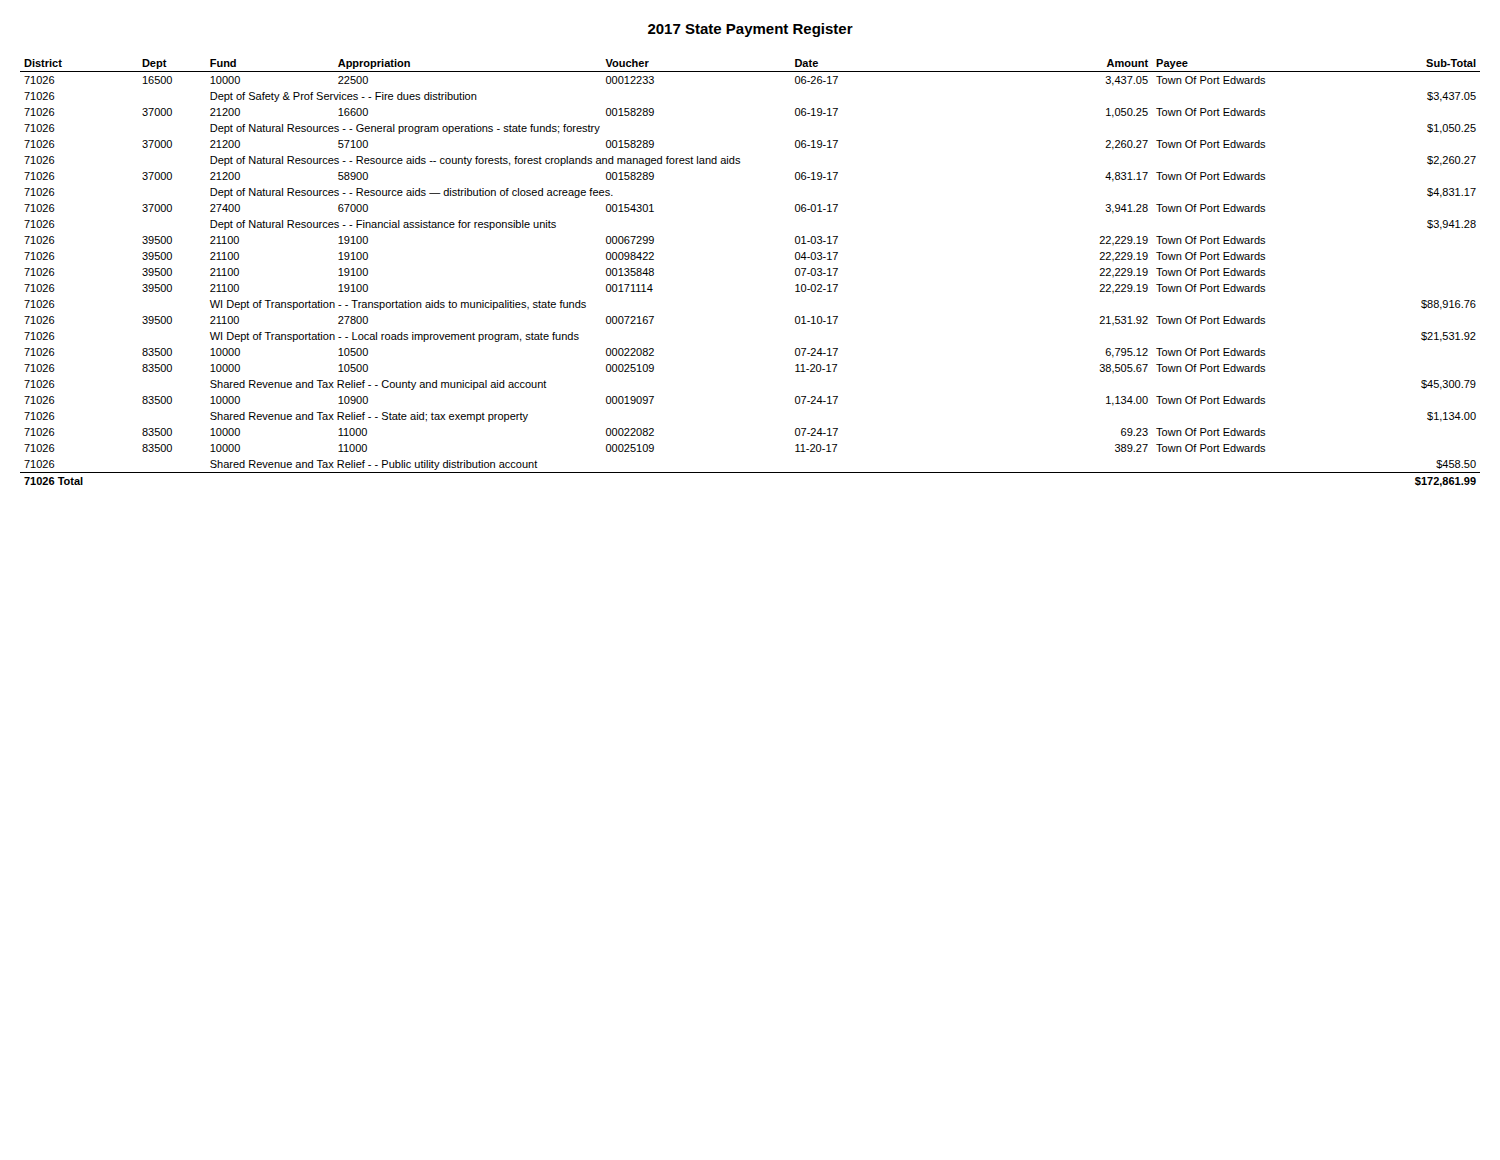2017 State Payment Register
| District | Dept | Fund | Appropriation | Voucher | Date | Amount | Payee | Sub-Total |
| --- | --- | --- | --- | --- | --- | --- | --- | --- |
| 71026 | 16500 | 10000 | 22500 | 00012233 | 06-26-17 | 3,437.05 | Town Of Port Edwards | |
| 71026 | | Dept of Safety & Prof Services - - Fire dues distribution | | $3,437.05 |
| 71026 | 37000 | 21200 | 16600 | 00158289 | 06-19-17 | 1,050.25 | Town Of Port Edwards | |
| 71026 | | Dept of Natural Resources - - General program operations - state funds; forestry | | $1,050.25 |
| 71026 | 37000 | 21200 | 57100 | 00158289 | 06-19-17 | 2,260.27 | Town Of Port Edwards | |
| 71026 | | Dept of Natural Resources - - Resource aids -- county forests, forest croplands and managed forest land aids | | $2,260.27 |
| 71026 | 37000 | 21200 | 58900 | 00158289 | 06-19-17 | 4,831.17 | Town Of Port Edwards | |
| 71026 | | Dept of Natural Resources - - Resource aids — distribution of closed acreage fees. | | $4,831.17 |
| 71026 | 37000 | 27400 | 67000 | 00154301 | 06-01-17 | 3,941.28 | Town Of Port Edwards | |
| 71026 | | Dept of Natural Resources - - Financial assistance for responsible units | | $3,941.28 |
| 71026 | 39500 | 21100 | 19100 | 00067299 | 01-03-17 | 22,229.19 | Town Of Port Edwards | |
| 71026 | 39500 | 21100 | 19100 | 00098422 | 04-03-17 | 22,229.19 | Town Of Port Edwards | |
| 71026 | 39500 | 21100 | 19100 | 00135848 | 07-03-17 | 22,229.19 | Town Of Port Edwards | |
| 71026 | 39500 | 21100 | 19100 | 00171114 | 10-02-17 | 22,229.19 | Town Of Port Edwards | |
| 71026 | | WI Dept of Transportation - - Transportation aids to municipalities, state funds | | $88,916.76 |
| 71026 | 39500 | 21100 | 27800 | 00072167 | 01-10-17 | 21,531.92 | Town Of Port Edwards | |
| 71026 | | WI Dept of Transportation - - Local roads improvement program, state funds | | $21,531.92 |
| 71026 | 83500 | 10000 | 10500 | 00022082 | 07-24-17 | 6,795.12 | Town Of Port Edwards | |
| 71026 | 83500 | 10000 | 10500 | 00025109 | 11-20-17 | 38,505.67 | Town Of Port Edwards | |
| 71026 | | Shared Revenue and Tax Relief - - County and municipal aid account | | $45,300.79 |
| 71026 | 83500 | 10000 | 10900 | 00019097 | 07-24-17 | 1,134.00 | Town Of Port Edwards | |
| 71026 | | Shared Revenue and Tax Relief - - State aid; tax exempt property | | $1,134.00 |
| 71026 | 83500 | 10000 | 11000 | 00022082 | 07-24-17 | 69.23 | Town Of Port Edwards | |
| 71026 | 83500 | 10000 | 11000 | 00025109 | 11-20-17 | 389.27 | Town Of Port Edwards | |
| 71026 | | Shared Revenue and Tax Relief - - Public utility distribution account | | $458.50 |
| 71026 Total | | | | | | | | $172,861.99 |